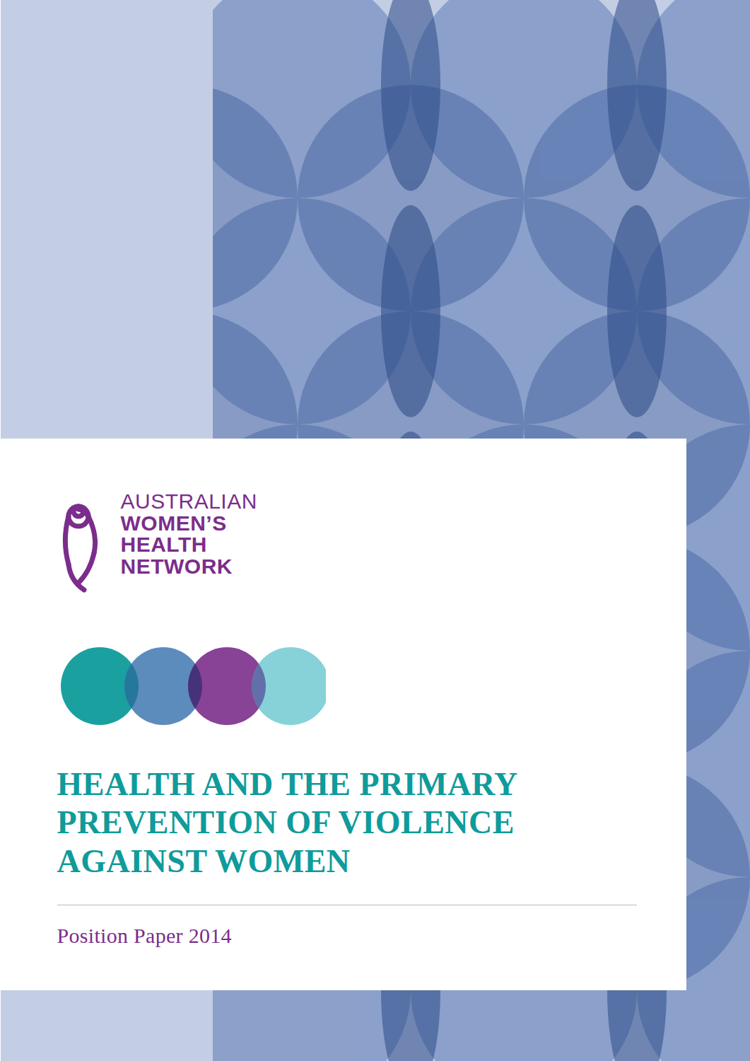AUSTRALIAN WOMEN’S HEALTH NETWORK
Health and the Primary Prevention of Violence Against Women
Position Paper 2014